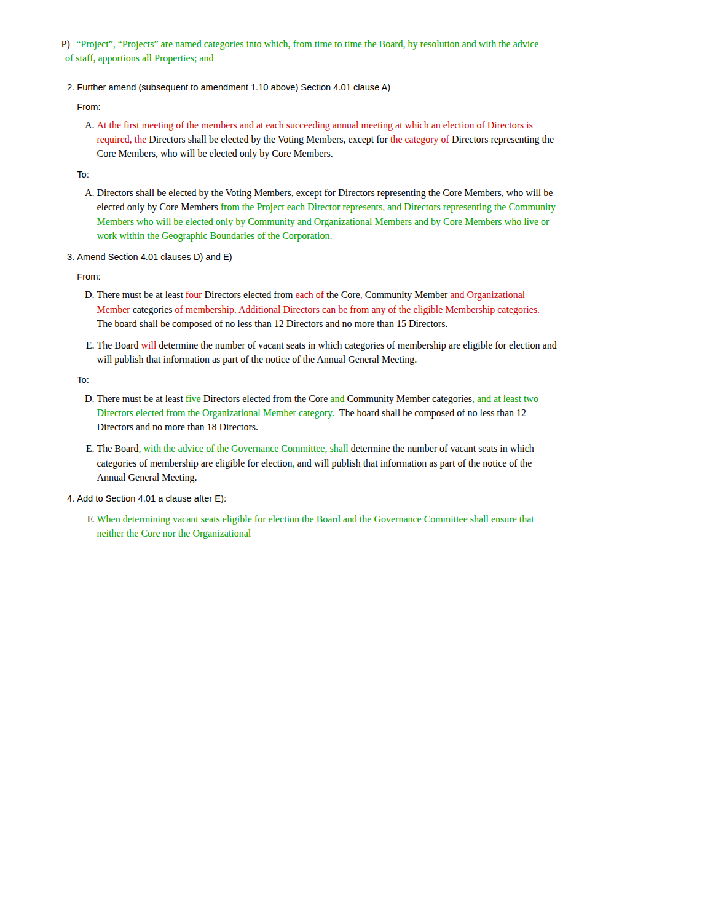P) “Project”, “Projects” are named categories into which, from time to time the Board, by resolution and with the advice of staff, apportions all Properties; and
Further amend (subsequent to amendment 1.10 above) Section 4.01 clause A)
From:
At the first meeting of the members and at each succeeding annual meeting at which an election of Directors is required, the Directors shall be elected by the Voting Members, except for the category of Directors representing the Core Members, who will be elected only by Core Members.
To:
Directors shall be elected by the Voting Members, except for Directors representing the Core Members, who will be elected only by Core Members from the Project each Director represents, and Directors representing the Community Members who will be elected only by Community and Organizational Members and by Core Members who live or work within the Geographic Boundaries of the Corporation.
Amend Section 4.01 clauses D) and E)
From:
There must be at least four Directors elected from each of the Core, Community Member and Organizational Member categories of membership. Additional Directors can be from any of the eligible Membership categories. The board shall be composed of no less than 12 Directors and no more than 15 Directors.
The Board will determine the number of vacant seats in which categories of membership are eligible for election and will publish that information as part of the notice of the Annual General Meeting.
To:
There must be at least five Directors elected from the Core and Community Member categories, and at least two Directors elected from the Organizational Member category. The board shall be composed of no less than 12 Directors and no more than 18 Directors.
The Board, with the advice of the Governance Committee, shall determine the number of vacant seats in which categories of membership are eligible for election, and will publish that information as part of the notice of the Annual General Meeting.
Add to Section 4.01 a clause after E):
When determining vacant seats eligible for election the Board and the Governance Committee shall ensure that neither the Core nor the Organizational